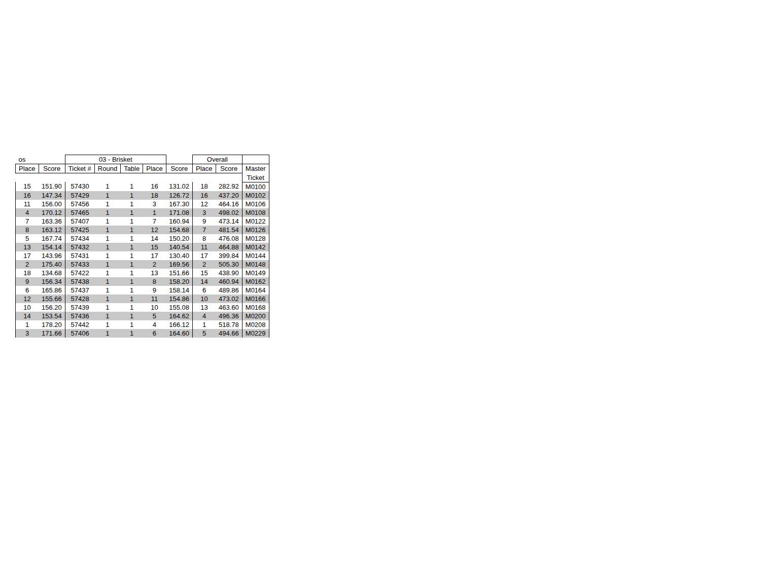| os | | 03 - Brisket | | Overall | |
| Place | Score | Ticket # | Round | Table | Place | Score | Place | Score | Master |
| | | | | | | | | | Ticket |
| 15 | 151.90 | 57430 | 1 | 1 | 16 | 131.02 | 18 | 282.92 | M0100 |
| 16 | 147.34 | 57429 | 1 | 1 | 18 | 126.72 | 16 | 437.20 | M0102 |
| 11 | 156.00 | 57456 | 1 | 1 | 3 | 167.30 | 12 | 464.16 | M0106 |
| 4 | 170.12 | 57465 | 1 | 1 | 1 | 171.08 | 3 | 498.02 | M0108 |
| 7 | 163.36 | 57407 | 1 | 1 | 7 | 160.94 | 9 | 473.14 | M0122 |
| 8 | 163.12 | 57425 | 1 | 1 | 12 | 154.68 | 7 | 481.54 | M0126 |
| 5 | 167.74 | 57434 | 1 | 1 | 14 | 150.20 | 8 | 476.08 | M0128 |
| 13 | 154.14 | 57432 | 1 | 1 | 15 | 140.54 | 11 | 464.88 | M0142 |
| 17 | 143.96 | 57431 | 1 | 1 | 17 | 130.40 | 17 | 399.84 | M0144 |
| 2 | 175.40 | 57433 | 1 | 1 | 2 | 169.56 | 2 | 505.30 | M0148 |
| 18 | 134.68 | 57422 | 1 | 1 | 13 | 151.66 | 15 | 438.90 | M0149 |
| 9 | 156.34 | 57438 | 1 | 1 | 8 | 158.20 | 14 | 460.94 | M0162 |
| 6 | 165.86 | 57437 | 1 | 1 | 9 | 158.14 | 6 | 489.86 | M0164 |
| 12 | 155.66 | 57428 | 1 | 1 | 11 | 154.86 | 10 | 473.02 | M0166 |
| 10 | 156.20 | 57439 | 1 | 1 | 10 | 155.08 | 13 | 463.60 | M0168 |
| 14 | 153.54 | 57436 | 1 | 1 | 5 | 164.62 | 4 | 496.36 | M0200 |
| 1 | 178.20 | 57442 | 1 | 1 | 4 | 166.12 | 1 | 518.78 | M0208 |
| 3 | 171.66 | 57406 | 1 | 1 | 6 | 164.60 | 5 | 494.66 | M0229 |